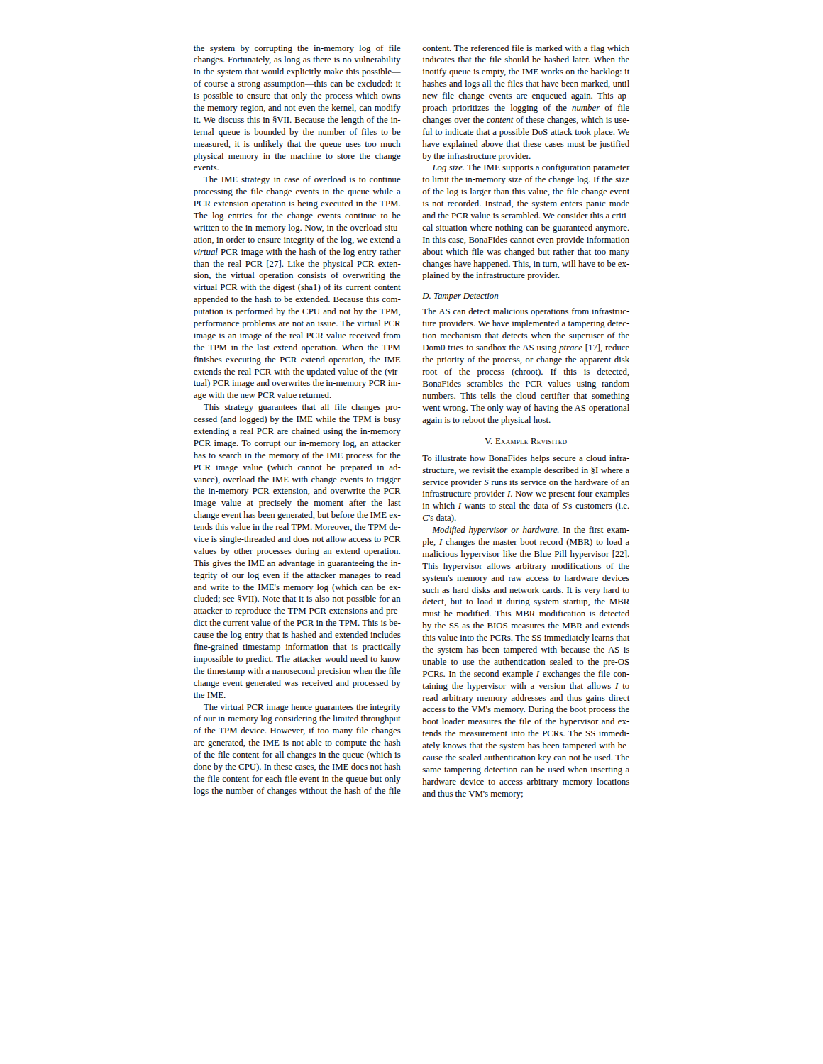the system by corrupting the in-memory log of file changes. Fortunately, as long as there is no vulnerability in the system that would explicitly make this possible—of course a strong assumption—this can be excluded: it is possible to ensure that only the process which owns the memory region, and not even the kernel, can modify it. We discuss this in §VII. Because the length of the internal queue is bounded by the number of files to be measured, it is unlikely that the queue uses too much physical memory in the machine to store the change events.
The IME strategy in case of overload is to continue processing the file change events in the queue while a PCR extension operation is being executed in the TPM. The log entries for the change events continue to be written to the in-memory log. Now, in the overload situation, in order to ensure integrity of the log, we extend a virtual PCR image with the hash of the log entry rather than the real PCR [27]. Like the physical PCR extension, the virtual operation consists of overwriting the virtual PCR with the digest (sha1) of its current content appended to the hash to be extended. Because this computation is performed by the CPU and not by the TPM, performance problems are not an issue. The virtual PCR image is an image of the real PCR value received from the TPM in the last extend operation. When the TPM finishes executing the PCR extend operation, the IME extends the real PCR with the updated value of the (virtual) PCR image and overwrites the in-memory PCR image with the new PCR value returned.
This strategy guarantees that all file changes processed (and logged) by the IME while the TPM is busy extending a real PCR are chained using the in-memory PCR image. To corrupt our in-memory log, an attacker has to search in the memory of the IME process for the PCR image value (which cannot be prepared in advance), overload the IME with change events to trigger the in-memory PCR extension, and overwrite the PCR image value at precisely the moment after the last change event has been generated, but before the IME extends this value in the real TPM. Moreover, the TPM device is single-threaded and does not allow access to PCR values by other processes during an extend operation. This gives the IME an advantage in guaranteeing the integrity of our log even if the attacker manages to read and write to the IME's memory log (which can be excluded; see §VII). Note that it is also not possible for an attacker to reproduce the TPM PCR extensions and predict the current value of the PCR in the TPM. This is because the log entry that is hashed and extended includes fine-grained timestamp information that is practically impossible to predict. The attacker would need to know the timestamp with a nanosecond precision when the file change event generated was received and processed by the IME.
The virtual PCR image hence guarantees the integrity of our in-memory log considering the limited throughput of the TPM device. However, if too many file changes are generated, the IME is not able to compute the hash of the file content for all changes in the queue (which is done by the CPU). In these cases, the IME does not hash the file content for each file event in the queue but only logs the number of changes without the hash of the file content. The referenced file is marked with a flag which indicates that the file should be hashed later. When the inotify queue is empty, the IME works on the backlog: it hashes and logs all the files that have been marked, until new file change events are enqueued again. This approach prioritizes the logging of the number of file changes over the content of these changes, which is useful to indicate that a possible DoS attack took place. We have explained above that these cases must be justified by the infrastructure provider.
Log size. The IME supports a configuration parameter to limit the in-memory size of the change log. If the size of the log is larger than this value, the file change event is not recorded. Instead, the system enters panic mode and the PCR value is scrambled. We consider this a critical situation where nothing can be guaranteed anymore. In this case, BonaFides cannot even provide information about which file was changed but rather that too many changes have happened. This, in turn, will have to be explained by the infrastructure provider.
D. Tamper Detection
The AS can detect malicious operations from infrastructure providers. We have implemented a tampering detection mechanism that detects when the superuser of the Dom0 tries to sandbox the AS using ptrace [17], reduce the priority of the process, or change the apparent disk root of the process (chroot). If this is detected, BonaFides scrambles the PCR values using random numbers. This tells the cloud certifier that something went wrong. The only way of having the AS operational again is to reboot the physical host.
V. Example Revisited
To illustrate how BonaFides helps secure a cloud infrastructure, we revisit the example described in §I where a service provider S runs its service on the hardware of an infrastructure provider I. Now we present four examples in which I wants to steal the data of S's customers (i.e. C's data).
Modified hypervisor or hardware. In the first example, I changes the master boot record (MBR) to load a malicious hypervisor like the Blue Pill hypervisor [22]. This hypervisor allows arbitrary modifications of the system's memory and raw access to hardware devices such as hard disks and network cards. It is very hard to detect, but to load it during system startup, the MBR must be modified. This MBR modification is detected by the SS as the BIOS measures the MBR and extends this value into the PCRs. The SS immediately learns that the system has been tampered with because the AS is unable to use the authentication sealed to the pre-OS PCRs. In the second example I exchanges the file containing the hypervisor with a version that allows I to read arbitrary memory addresses and thus gains direct access to the VM's memory. During the boot process the boot loader measures the file of the hypervisor and extends the measurement into the PCRs. The SS immediately knows that the system has been tampered with because the sealed authentication key can not be used. The same tampering detection can be used when inserting a hardware device to access arbitrary memory locations and thus the VM's memory;